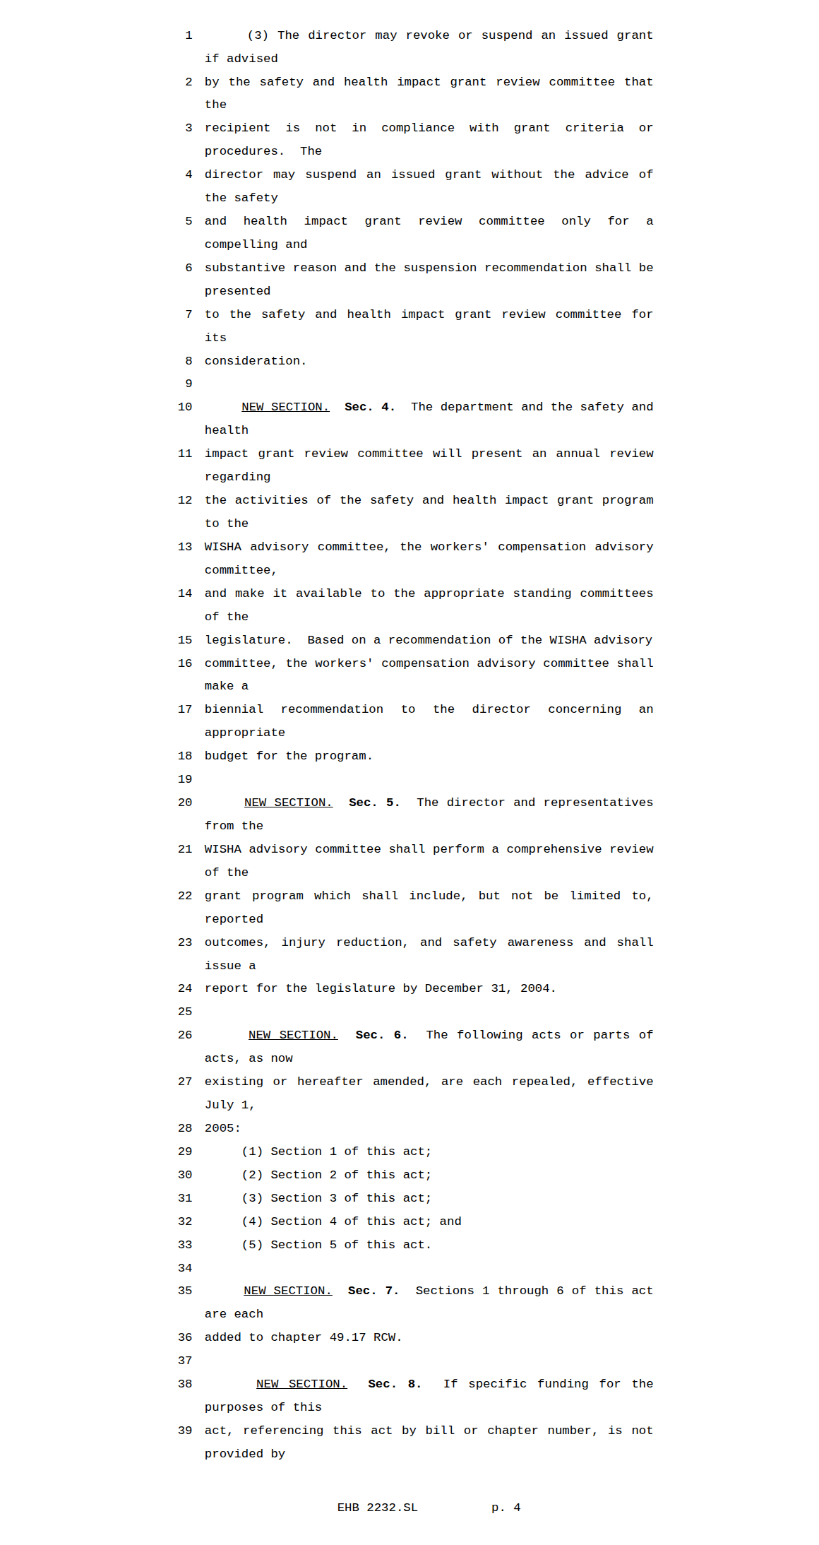(3) The director may revoke or suspend an issued grant if advised
by the safety and health impact grant review committee that the
recipient is not in compliance with grant criteria or procedures. The
director may suspend an issued grant without the advice of the safety
and health impact grant review committee only for a compelling and
substantive reason and the suspension recommendation shall be presented
to the safety and health impact grant review committee for its
consideration.
NEW SECTION. Sec. 4. The department and the safety and health
impact grant review committee will present an annual review regarding
the activities of the safety and health impact grant program to the
WISHA advisory committee, the workers' compensation advisory committee,
and make it available to the appropriate standing committees of the
legislature. Based on a recommendation of the WISHA advisory
committee, the workers' compensation advisory committee shall make a
biennial recommendation to the director concerning an appropriate
budget for the program.
NEW SECTION. Sec. 5. The director and representatives from the
WISHA advisory committee shall perform a comprehensive review of the
grant program which shall include, but not be limited to, reported
outcomes, injury reduction, and safety awareness and shall issue a
report for the legislature by December 31, 2004.
NEW SECTION. Sec. 6. The following acts or parts of acts, as now
existing or hereafter amended, are each repealed, effective July 1,
2005:
(1) Section 1 of this act;
(2) Section 2 of this act;
(3) Section 3 of this act;
(4) Section 4 of this act; and
(5) Section 5 of this act.
NEW SECTION. Sec. 7. Sections 1 through 6 of this act are each
added to chapter 49.17 RCW.
NEW SECTION. Sec. 8. If specific funding for the purposes of this
act, referencing this act by bill or chapter number, is not provided by
EHB 2232.SL p. 4